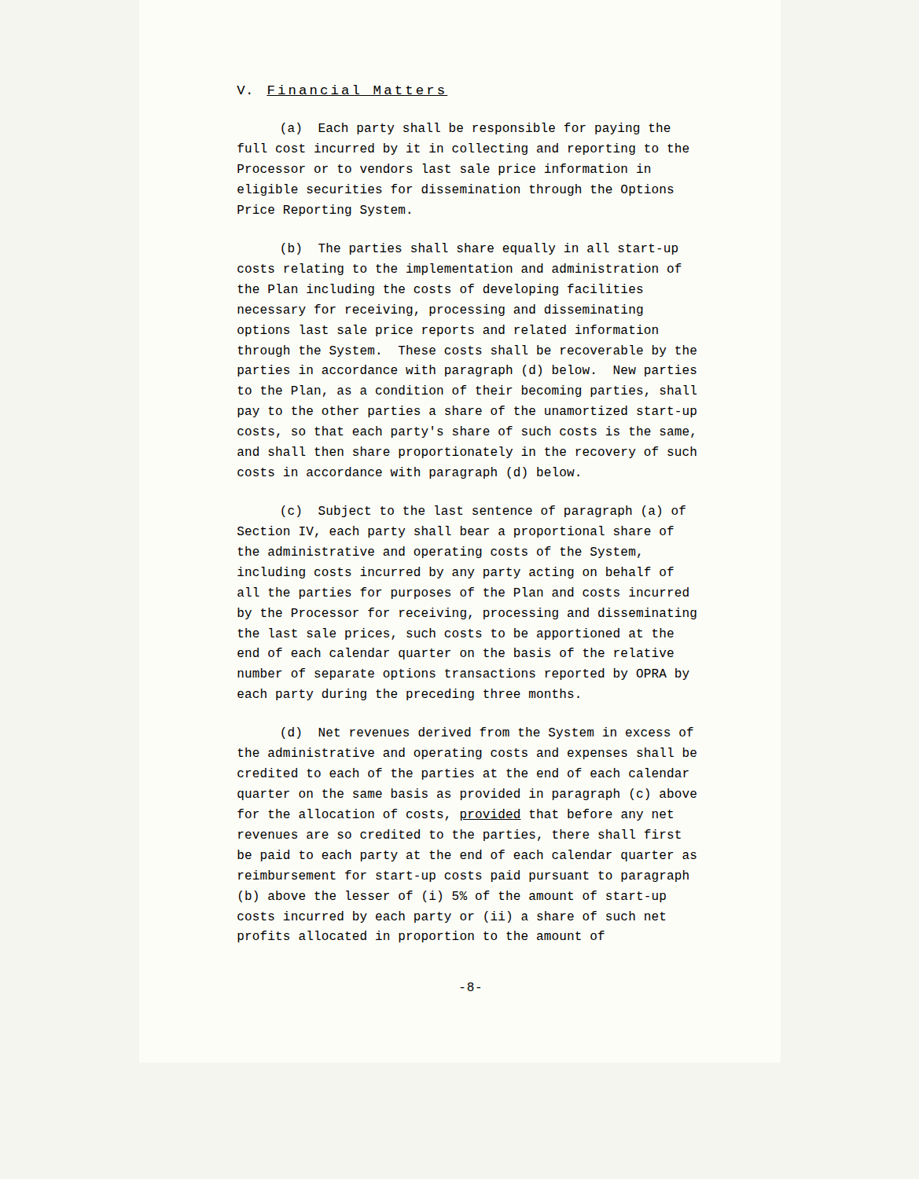V. Financial Matters
(a) Each party shall be responsible for paying the full cost incurred by it in collecting and reporting to the Processor or to vendors last sale price information in eligible securities for dissemination through the Options Price Reporting System.
(b) The parties shall share equally in all start-up costs relating to the implementation and administration of the Plan including the costs of developing facilities necessary for receiving, processing and disseminating options last sale price reports and related information through the System. These costs shall be recoverable by the parties in accordance with paragraph (d) below. New parties to the Plan, as a condition of their becoming parties, shall pay to the other parties a share of the unamortized start-up costs, so that each party's share of such costs is the same, and shall then share proportionately in the recovery of such costs in accordance with paragraph (d) below.
(c) Subject to the last sentence of paragraph (a) of Section IV, each party shall bear a proportional share of the administrative and operating costs of the System, including costs incurred by any party acting on behalf of all the parties for purposes of the Plan and costs incurred by the Processor for receiving, processing and disseminating the last sale prices, such costs to be apportioned at the end of each calendar quarter on the basis of the relative number of separate options transactions reported by OPRA by each party during the preceding three months.
(d) Net revenues derived from the System in excess of the administrative and operating costs and expenses shall be credited to each of the parties at the end of each calendar quarter on the same basis as provided in paragraph (c) above for the allocation of costs, provided that before any net revenues are so credited to the parties, there shall first be paid to each party at the end of each calendar quarter as reimbursement for start-up costs paid pursuant to paragraph (b) above the lesser of (i) 5% of the amount of start-up costs incurred by each party or (ii) a share of such net profits allocated in proportion to the amount of
-8-